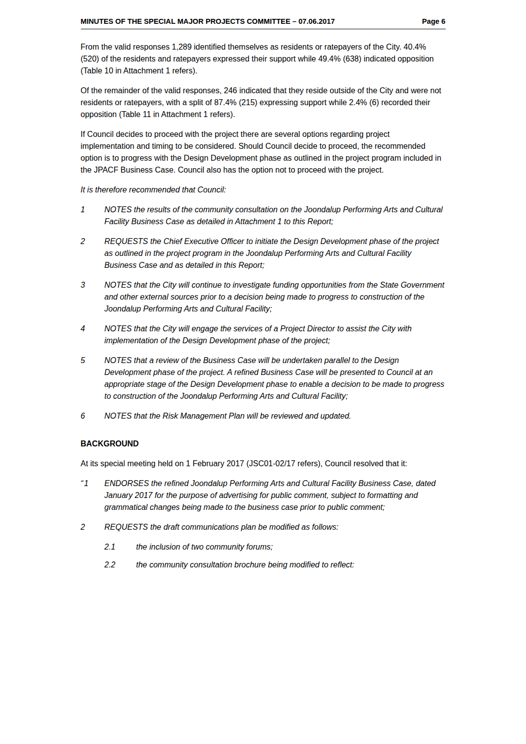Minutes of the Special Major Projects Committee – 07.06.2017 Page 6
From the valid responses 1,289 identified themselves as residents or ratepayers of the City. 40.4% (520) of the residents and ratepayers expressed their support while 49.4% (638) indicated opposition (Table 10 in Attachment 1 refers).
Of the remainder of the valid responses, 246 indicated that they reside outside of the City and were not residents or ratepayers, with a split of 87.4% (215) expressing support while 2.4% (6) recorded their opposition (Table 11 in Attachment 1 refers).
If Council decides to proceed with the project there are several options regarding project implementation and timing to be considered. Should Council decide to proceed, the recommended option is to progress with the Design Development phase as outlined in the project program included in the JPACF Business Case. Council also has the option not to proceed with the project.
It is therefore recommended that Council:
1 NOTES the results of the community consultation on the Joondalup Performing Arts and Cultural Facility Business Case as detailed in Attachment 1 to this Report;
2 REQUESTS the Chief Executive Officer to initiate the Design Development phase of the project as outlined in the project program in the Joondalup Performing Arts and Cultural Facility Business Case and as detailed in this Report;
3 NOTES that the City will continue to investigate funding opportunities from the State Government and other external sources prior to a decision being made to progress to construction of the Joondalup Performing Arts and Cultural Facility;
4 NOTES that the City will engage the services of a Project Director to assist the City with implementation of the Design Development phase of the project;
5 NOTES that a review of the Business Case will be undertaken parallel to the Design Development phase of the project. A refined Business Case will be presented to Council at an appropriate stage of the Design Development phase to enable a decision to be made to progress to construction of the Joondalup Performing Arts and Cultural Facility;
6 NOTES that the Risk Management Plan will be reviewed and updated.
Background
At its special meeting held on 1 February 2017 (JSC01-02/17 refers), Council resolved that it:
“1 ENDORSES the refined Joondalup Performing Arts and Cultural Facility Business Case, dated January 2017 for the purpose of advertising for public comment, subject to formatting and grammatical changes being made to the business case prior to public comment;
2 REQUESTS the draft communications plan be modified as follows:
2.1 the inclusion of two community forums;
2.2 the community consultation brochure being modified to reflect: